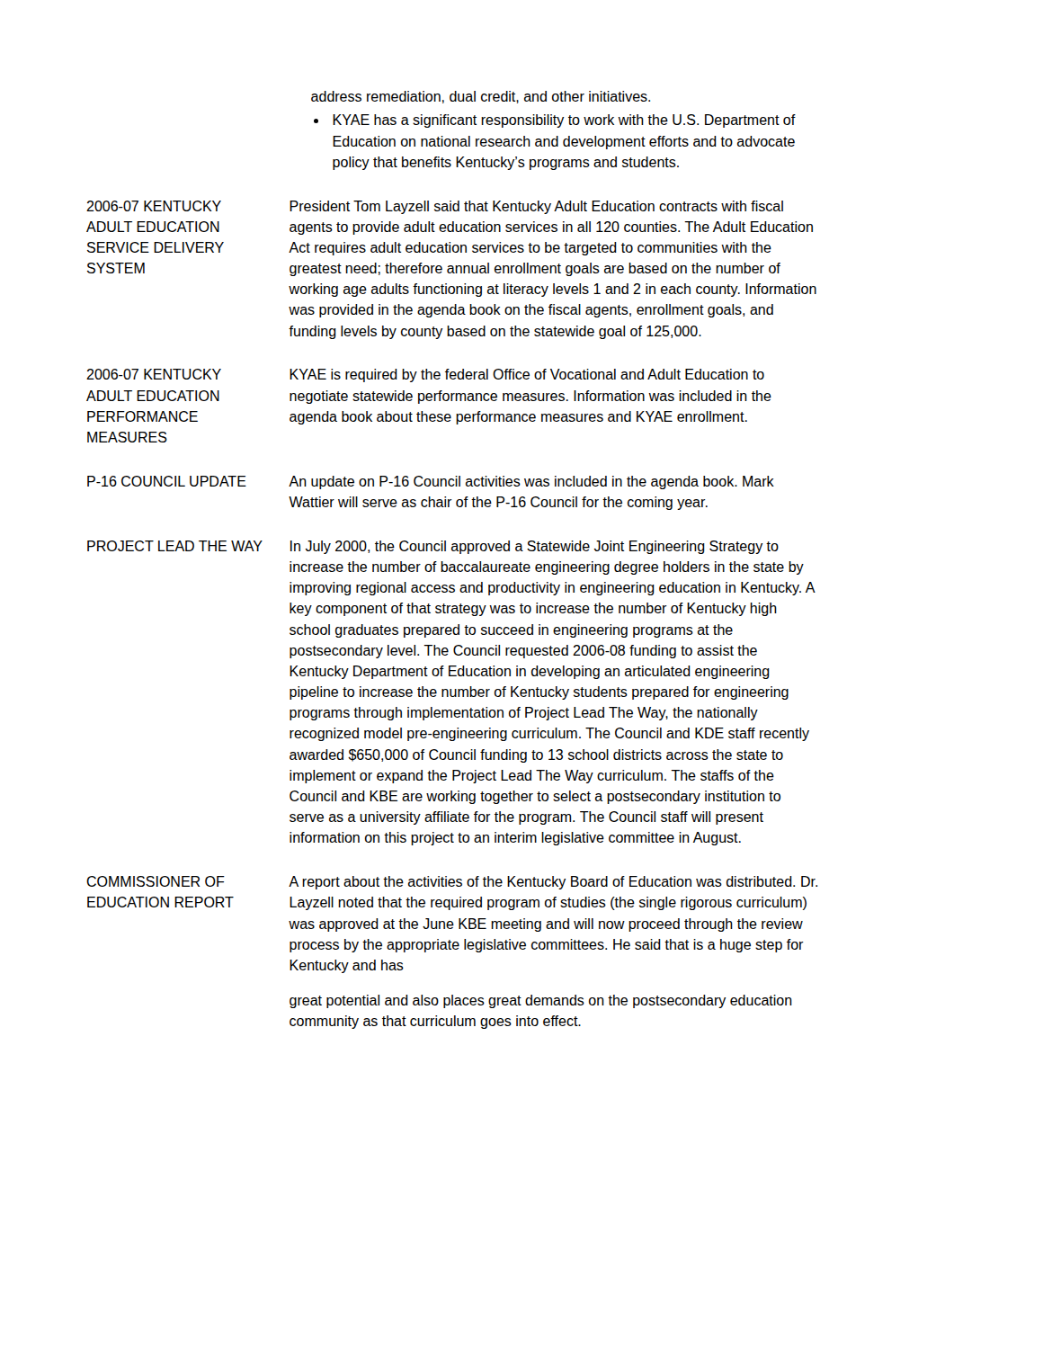address remediation, dual credit, and other initiatives.
KYAE has a significant responsibility to work with the U.S. Department of Education on national research and development efforts and to advocate policy that benefits Kentucky’s programs and students.
2006-07 KENTUCKY ADULT EDUCATION SERVICE DELIVERY SYSTEM
President Tom Layzell said that Kentucky Adult Education contracts with fiscal agents to provide adult education services in all 120 counties. The Adult Education Act requires adult education services to be targeted to communities with the greatest need; therefore annual enrollment goals are based on the number of working age adults functioning at literacy levels 1 and 2 in each county. Information was provided in the agenda book on the fiscal agents, enrollment goals, and funding levels by county based on the statewide goal of 125,000.
2006-07 KENTUCKY ADULT EDUCATION PERFORMANCE MEASURES
KYAE is required by the federal Office of Vocational and Adult Education to negotiate statewide performance measures. Information was included in the agenda book about these performance measures and KYAE enrollment.
P-16 COUNCIL UPDATE
An update on P-16 Council activities was included in the agenda book. Mark Wattier will serve as chair of the P-16 Council for the coming year.
PROJECT LEAD THE WAY
In July 2000, the Council approved a Statewide Joint Engineering Strategy to increase the number of baccalaureate engineering degree holders in the state by improving regional access and productivity in engineering education in Kentucky. A key component of that strategy was to increase the number of Kentucky high school graduates prepared to succeed in engineering programs at the postsecondary level. The Council requested 2006-08 funding to assist the Kentucky Department of Education in developing an articulated engineering pipeline to increase the number of Kentucky students prepared for engineering programs through implementation of Project Lead The Way, the nationally recognized model pre-engineering curriculum. The Council and KDE staff recently awarded $650,000 of Council funding to 13 school districts across the state to implement or expand the Project Lead The Way curriculum. The staffs of the Council and KBE are working together to select a postsecondary institution to serve as a university affiliate for the program. The Council staff will present information on this project to an interim legislative committee in August.
COMMISSIONER OF EDUCATION REPORT
A report about the activities of the Kentucky Board of Education was distributed. Dr. Layzell noted that the required program of studies (the single rigorous curriculum) was approved at the June KBE meeting and will now proceed through the review process by the appropriate legislative committees. He said that is a huge step for Kentucky and has
great potential and also places great demands on the postsecondary education community as that curriculum goes into effect.